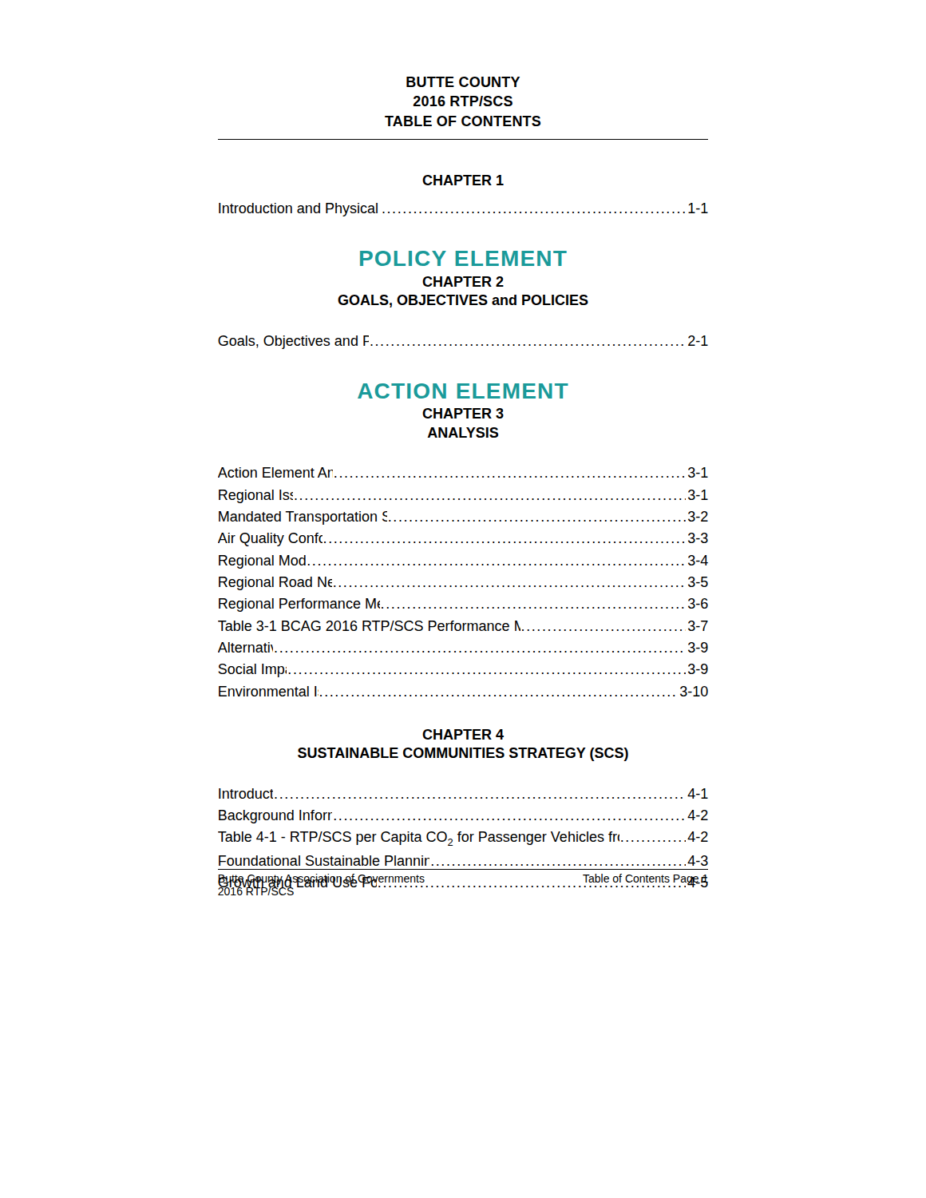BUTTE COUNTY
2016 RTP/SCS
TABLE OF CONTENTS
CHAPTER 1
Introduction and Physical Setting .......................................................................... 1-1
POLICY ELEMENT
CHAPTER 2
GOALS, OBJECTIVES and POLICIES
Goals, Objectives and Policies ............................................................................. 2-1
ACTION ELEMENT
CHAPTER 3
ANALYSIS
Action Element Analysis ......................................................................................... 3-1
Regional Issues ..................................................................................................... 3-1
Mandated Transportation Services ......................................................................... 3-2
Air Quality Conformity ............................................................................................ 3-3
Regional Modeling ................................................................................................. 3-4
Regional Road Network ......................................................................................... 3-5
Regional Performance Measures ........................................................................... 3-6
Table 3-1 BCAG 2016 RTP/SCS Performance Measures ..................................... 3-7
Alternatives .......................................................................................................... 3-9
Social Impacts ...................................................................................................... 3-9
Environmental Issues ............................................................................................. 3-10
CHAPTER 4
SUSTAINABLE COMMUNITIES STRATEGY (SCS)
Introduction .......................................................................................................... 4-1
Background Information ......................................................................................... 4-2
Table 4-1 - RTP/SCS per Capita CO2 for Passenger Vehicles from 2005 .............. 4-2
Foundational Sustainable Planning Efforts ............................................................. 4-3
Growth and Land Use Forecasts ............................................................................ 4-5
Butte County Association of Governments
Table of Contents Page 1
2016 RTP/SCS